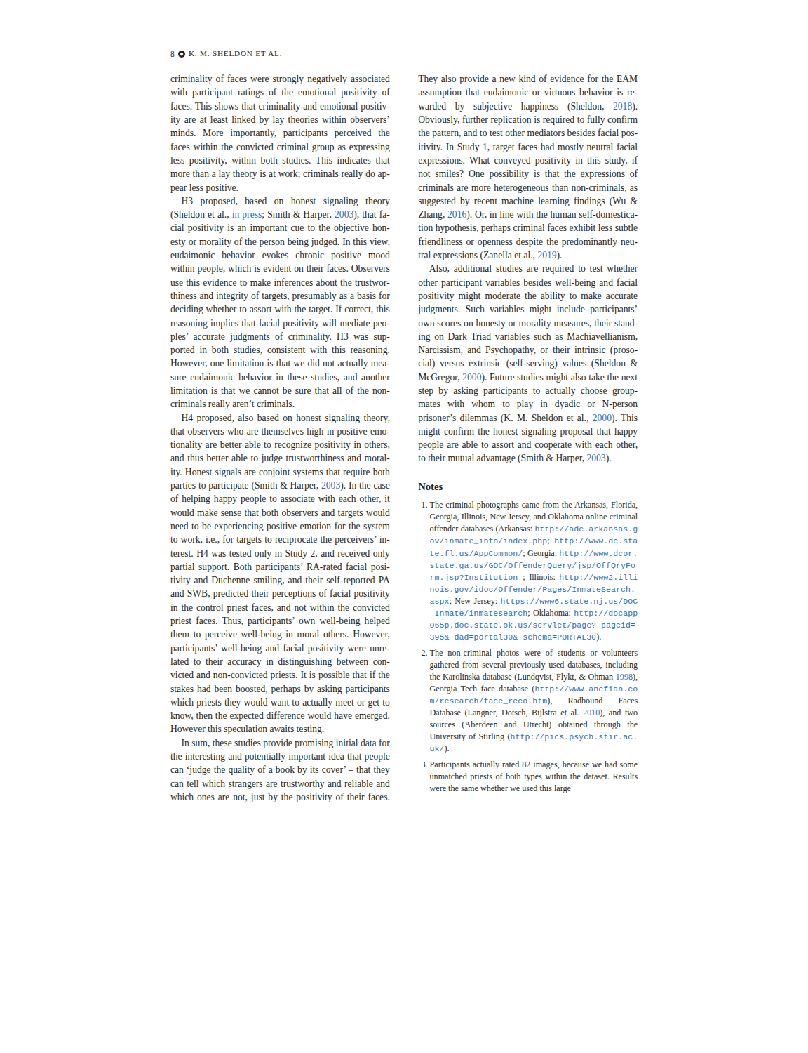8 ● K. M. Sheldon et al.
criminality of faces were strongly negatively associated with participant ratings of the emotional positivity of faces. This shows that criminality and emotional positivity are at least linked by lay theories within observers’ minds. More importantly, participants perceived the faces within the convicted criminal group as expressing less positivity, within both studies. This indicates that more than a lay theory is at work; criminals really do appear less positive.
H3 proposed, based on honest signaling theory (Sheldon et al., in press; Smith & Harper, 2003), that facial positivity is an important cue to the objective honesty or morality of the person being judged. In this view, eudaimonic behavior evokes chronic positive mood within people, which is evident on their faces. Observers use this evidence to make inferences about the trustworthiness and integrity of targets, presumably as a basis for deciding whether to assort with the target. If correct, this reasoning implies that facial positivity will mediate peoples’ accurate judgments of criminality. H3 was supported in both studies, consistent with this reasoning. However, one limitation is that we did not actually measure eudaimonic behavior in these studies, and another limitation is that we cannot be sure that all of the non-criminals really aren’t criminals.
H4 proposed, also based on honest signaling theory, that observers who are themselves high in positive emotionality are better able to recognize positivity in others, and thus better able to judge trustworthiness and morality. Honest signals are conjoint systems that require both parties to participate (Smith & Harper, 2003). In the case of helping happy people to associate with each other, it would make sense that both observers and targets would need to be experiencing positive emotion for the system to work, i.e., for targets to reciprocate the perceivers’ interest. H4 was tested only in Study 2, and received only partial support. Both participants’ RA-rated facial positivity and Duchenne smiling, and their self-reported PA and SWB, predicted their perceptions of facial positivity in the control priest faces, and not within the convicted priest faces. Thus, participants’ own well-being helped them to perceive well-being in moral others. However, participants’ well-being and facial positivity were unrelated to their accuracy in distinguishing between convicted and non-convicted priests. It is possible that if the stakes had been boosted, perhaps by asking participants which priests they would want to actually meet or get to know, then the expected difference would have emerged. However this speculation awaits testing.
In sum, these studies provide promising initial data for the interesting and potentially important idea that people can ‘judge the quality of a book by its cover’ – that they can tell which strangers are trustworthy and reliable and which ones are not, just by the positivity of their faces. They also provide a new kind of evidence for the EAM assumption that eudaimonic or virtuous behavior is rewarded by subjective happiness (Sheldon, 2018). Obviously, further replication is required to fully confirm the pattern, and to test other mediators besides facial positivity. In Study 1, target faces had mostly neutral facial expressions. What conveyed positivity in this study, if not smiles? One possibility is that the expressions of criminals are more heterogeneous than non-criminals, as suggested by recent machine learning findings (Wu & Zhang, 2016). Or, in line with the human self-domestication hypothesis, perhaps criminal faces exhibit less subtle friendliness or openness despite the predominantly neutral expressions (Zanella et al., 2019).
Also, additional studies are required to test whether other participant variables besides well-being and facial positivity might moderate the ability to make accurate judgments. Such variables might include participants’ own scores on honesty or morality measures, their standing on Dark Triad variables such as Machiavellianism, Narcissism, and Psychopathy, or their intrinsic (prosocial) versus extrinsic (self-serving) values (Sheldon & McGregor, 2000). Future studies might also take the next step by asking participants to actually choose group-mates with whom to play in dyadic or N-person prisoner’s dilemmas (K. M. Sheldon et al., 2000). This might confirm the honest signaling proposal that happy people are able to assort and cooperate with each other, to their mutual advantage (Smith & Harper, 2003).
Notes
The criminal photographs came from the Arkansas, Florida, Georgia, Illinois, New Jersey, and Oklahoma online criminal offender databases (Arkansas: http://adc.arkansas.gov/inmate_info/index.php; http://www.dc.state.fl.us/AppCommon/; Georgia: http://www.dcor.state.ga.us/GDC/OffenderQuery/jsp/OffQryForm.jsp?Institution=; Illinois: http://www2.illinois.gov/idoc/Offender/Pages/InmateSearch.aspx; New Jersey: https://www6.state.nj.us/DOC_Inmate/inmatesearch; Oklahoma: http://docapp065p.doc.state.ok.us/servlet/page?_pageid=395&_dad=portal30&_schema=PORTAL30).
The non-criminal photos were of students or volunteers gathered from several previously used databases, including the Karolinska database (Lundqvist, Flykt, & Ohman 1998), Georgia Tech face database (http://www.anefian.com/research/face_reco.htm), Radbound Faces Database (Langner, Dotsch, Bijlstra et al. 2010), and two sources (Aberdeen and Utrecht) obtained through the University of Stirling (http://pics.psych.stir.ac.uk/).
Participants actually rated 82 images, because we had some unmatched priests of both types within the dataset. Results were the same whether we used this large